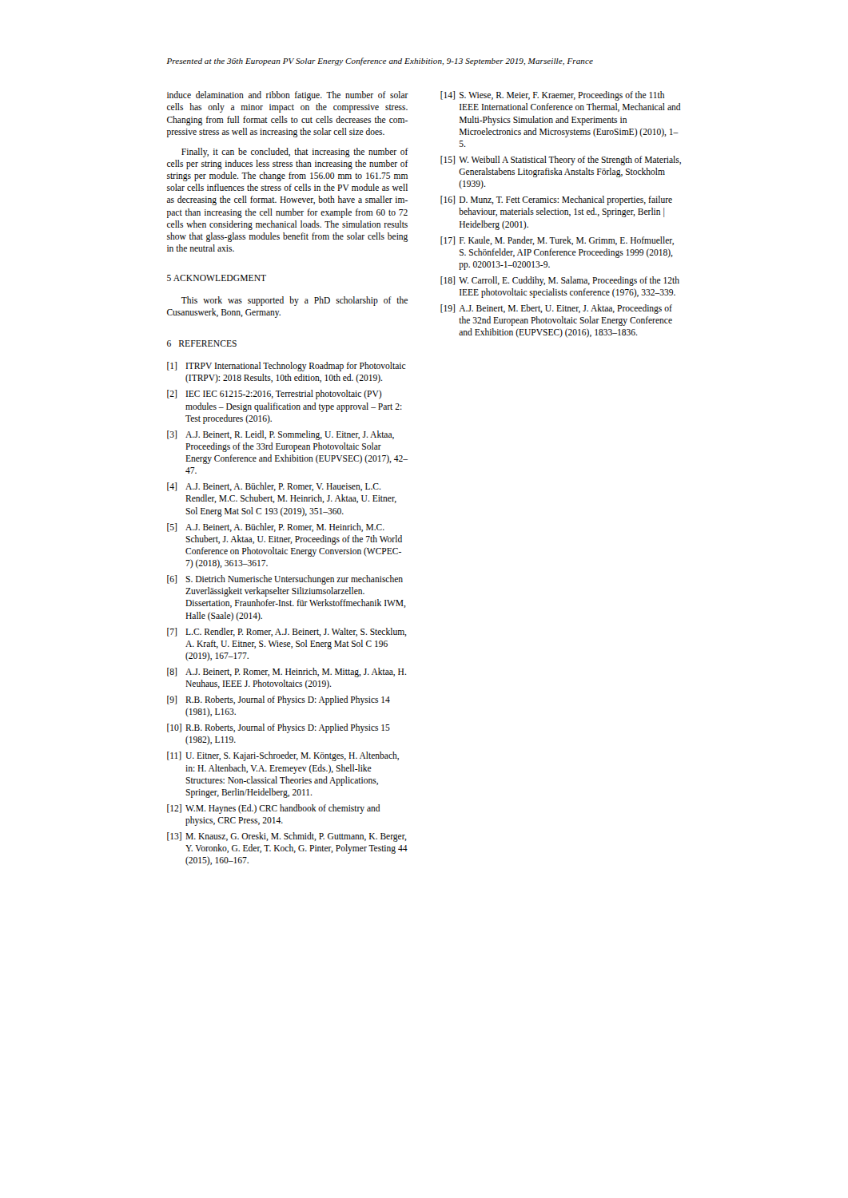Presented at the 36th European PV Solar Energy Conference and Exhibition, 9-13 September 2019, Marseille, France
induce delamination and ribbon fatigue. The number of solar cells has only a minor impact on the compressive stress. Changing from full format cells to cut cells decreases the compressive stress as well as increasing the solar cell size does.
Finally, it can be concluded, that increasing the number of cells per string induces less stress than increasing the number of strings per module. The change from 156.00 mm to 161.75 mm solar cells influences the stress of cells in the PV module as well as decreasing the cell format. However, both have a smaller impact than increasing the cell number for example from 60 to 72 cells when considering mechanical loads. The simulation results show that glass-glass modules benefit from the solar cells being in the neutral axis.
5 Acknowledgment
This work was supported by a PhD scholarship of the Cusanuswerk, Bonn, Germany.
6 References
[1] ITRPV International Technology Roadmap for Photovoltaic (ITRPV): 2018 Results, 10th edition, 10th ed. (2019).
[2] IEC IEC 61215-2:2016, Terrestrial photovoltaic (PV) modules – Design qualification and type approval – Part 2: Test procedures (2016).
[3] A.J. Beinert, R. Leidl, P. Sommeling, U. Eitner, J. Aktaa, Proceedings of the 33rd European Photovoltaic Solar Energy Conference and Exhibition (EUPVSEC) (2017), 42–47.
[4] A.J. Beinert, A. Büchler, P. Romer, V. Haueisen, L.C. Rendler, M.C. Schubert, M. Heinrich, J. Aktaa, U. Eitner, Sol Energ Mat Sol C 193 (2019), 351–360.
[5] A.J. Beinert, A. Büchler, P. Romer, M. Heinrich, M.C. Schubert, J. Aktaa, U. Eitner, Proceedings of the 7th World Conference on Photovoltaic Energy Conversion (WCPEC-7) (2018), 3613–3617.
[6] S. Dietrich Numerische Untersuchungen zur mechanischen Zuverlässigkeit verkapselter Siliziumsolarzellen. Dissertation, Fraunhofer-Inst. für Werkstoffmechanik IWM, Halle (Saale) (2014).
[7] L.C. Rendler, P. Romer, A.J. Beinert, J. Walter, S. Stecklum, A. Kraft, U. Eitner, S. Wiese, Sol Energ Mat Sol C 196 (2019), 167–177.
[8] A.J. Beinert, P. Romer, M. Heinrich, M. Mittag, J. Aktaa, H. Neuhaus, IEEE J. Photovoltaics (2019).
[9] R.B. Roberts, Journal of Physics D: Applied Physics 14 (1981), L163.
[10] R.B. Roberts, Journal of Physics D: Applied Physics 15 (1982), L119.
[11] U. Eitner, S. Kajari-Schroeder, M. Köntges, H. Altenbach, in: H. Altenbach, V.A. Eremeyev (Eds.), Shell-like Structures: Non-classical Theories and Applications, Springer, Berlin/Heidelberg, 2011.
[12] W.M. Haynes (Ed.) CRC handbook of chemistry and physics, CRC Press, 2014.
[13] M. Knausz, G. Oreski, M. Schmidt, P. Guttmann, K. Berger, Y. Voronko, G. Eder, T. Koch, G. Pinter, Polymer Testing 44 (2015), 160–167.
[14] S. Wiese, R. Meier, F. Kraemer, Proceedings of the 11th IEEE International Conference on Thermal, Mechanical and Multi-Physics Simulation and Experiments in Microelectronics and Microsystems (EuroSimE) (2010), 1–5.
[15] W. Weibull A Statistical Theory of the Strength of Materials, Generalstabens Litografiska Anstalts Förlag, Stockholm (1939).
[16] D. Munz, T. Fett Ceramics: Mechanical properties, failure behaviour, materials selection, 1st ed., Springer, Berlin | Heidelberg (2001).
[17] F. Kaule, M. Pander, M. Turek, M. Grimm, E. Hofmueller, S. Schönfelder, AIP Conference Proceedings 1999 (2018), pp. 020013-1–020013-9.
[18] W. Carroll, E. Cuddihy, M. Salama, Proceedings of the 12th IEEE photovoltaic specialists conference (1976), 332–339.
[19] A.J. Beinert, M. Ebert, U. Eitner, J. Aktaa, Proceedings of the 32nd European Photovoltaic Solar Energy Conference and Exhibition (EUPVSEC) (2016), 1833–1836.